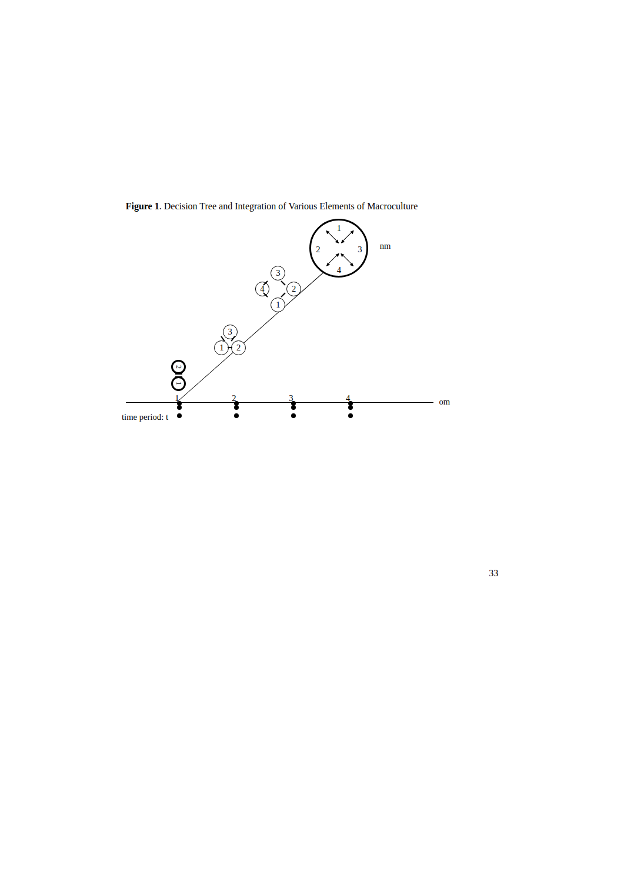Figure 1. Decision Tree and Integration of Various Elements of Macroculture
om
nm
time period: t
1
2
3
4
1
2
1
2
3
1
2
3
4
1
2
3
4
33